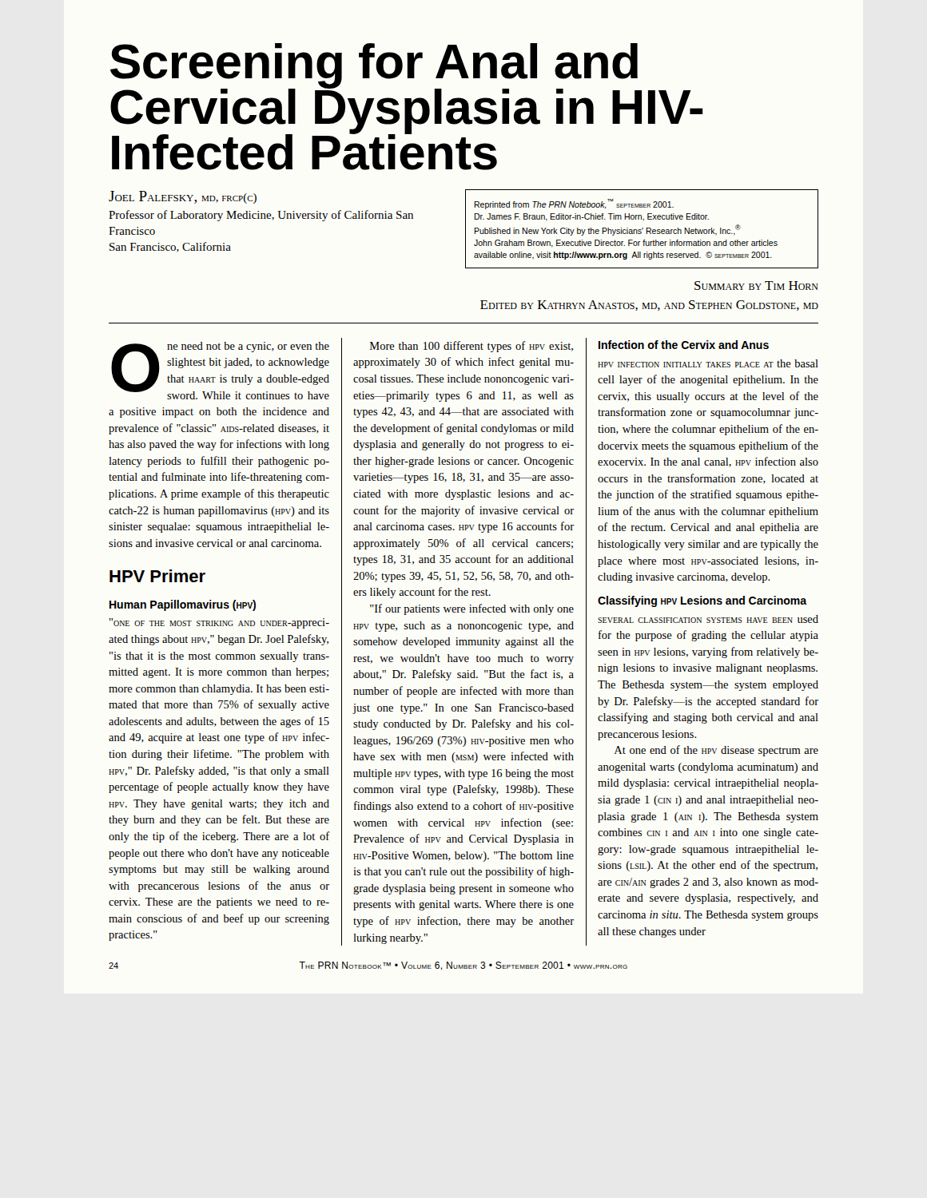Screening for Anal and Cervical Dysplasia in HIV-Infected Patients
Reprinted from The PRN Notebook,™ september 2001.
Dr. James F. Braun, Editor-in-Chief. Tim Horn, Executive Editor.
Published in New York City by the Physicians' Research Network, Inc.,®
John Graham Brown, Executive Director. For further information and other articles
available online, visit http://www.prn.org All rights reserved. © september 2001.
Joel Palefsky, md, frcp(c)
Professor of Laboratory Medicine, University of California San Francisco
San Francisco, California
Summary by Tim Horn
Edited by Kathryn Anastos, md, and Stephen Goldstone, md
One need not be a cynic, or even the slightest bit jaded, to acknowledge that haart is truly a double-edged sword. While it continues to have a positive impact on both the incidence and prevalence of "classic" aids-related diseases, it has also paved the way for infections with long latency periods to fulfill their pathogenic potential and fulminate into life-threatening complications. A prime example of this therapeutic catch-22 is human papillomavirus (hpv) and its sinister sequalae: squamous intraepithelial lesions and invasive cervical or anal carcinoma.
HPV Primer
Human Papillomavirus (hpv)
"one of the most striking and under-appreciated things about hpv," began Dr. Joel Palefsky, "is that it is the most common sexually transmitted agent. It is more common than herpes; more common than chlamydia. It has been estimated that more than 75% of sexually active adolescents and adults, between the ages of 15 and 49, acquire at least one type of hpv infection during their lifetime. "The problem with hpv," Dr. Palefsky added, "is that only a small percentage of people actually know they have hpv. They have genital warts; they itch and they burn and they can be felt. But these are only the tip of the iceberg. There are a lot of people out there who don't have any noticeable symptoms but may still be walking around with precancerous lesions of the anus or cervix. These are the patients we need to remain conscious of and beef up our screening practices."
More than 100 different types of hpv exist, approximately 30 of which infect genital mucosal tissues. These include nononcogenic varieties—primarily types 6 and 11, as well as types 42, 43, and 44—that are associated with the development of genital condylomas or mild dysplasia and generally do not progress to either higher-grade lesions or cancer. Oncogenic varieties—types 16, 18, 31, and 35—are associated with more dysplastic lesions and account for the majority of invasive cervical or anal carcinoma cases. hpv type 16 accounts for approximately 50% of all cervical cancers; types 18, 31, and 35 account for an additional 20%; types 39, 45, 51, 52, 56, 58, 70, and others likely account for the rest.
"If our patients were infected with only one hpv type, such as a nononcogenic type, and somehow developed immunity against all the rest, we wouldn't have too much to worry about," Dr. Palefsky said. "But the fact is, a number of people are infected with more than just one type." In one San Francisco-based study conducted by Dr. Palefsky and his colleagues, 196/269 (73%) hiv-positive men who have sex with men (msm) were infected with multiple hpv types, with type 16 being the most common viral type (Palefsky, 1998b). These findings also extend to a cohort of hiv-positive women with cervical hpv infection (see: Prevalence of hpv and Cervical Dysplasia in hiv-Positive Women, below). "The bottom line is that you can't rule out the possibility of high-grade dysplasia being present in someone who presents with genital warts. Where there is one type of hpv infection, there may be another lurking nearby."
Infection of the Cervix and Anus
hpv infection initially takes place at the basal cell layer of the anogenital epithelium. In the cervix, this usually occurs at the level of the transformation zone or squamocolumnar junction, where the columnar epithelium of the endocervix meets the squamous epithelium of the exocervix. In the anal canal, hpv infection also occurs in the transformation zone, located at the junction of the stratified squamous epithelium of the anus with the columnar epithelium of the rectum. Cervical and anal epithelia are histologically very similar and are typically the place where most hpv-associated lesions, including invasive carcinoma, develop.
Classifying hpv Lesions and Carcinoma
several classification systems have been used for the purpose of grading the cellular atypia seen in hpv lesions, varying from relatively benign lesions to invasive malignant neoplasms. The Bethesda system—the system employed by Dr. Palefsky—is the accepted standard for classifying and staging both cervical and anal precancerous lesions.
At one end of the hpv disease spectrum are anogenital warts (condyloma acuminatum) and mild dysplasia: cervical intraepithelial neoplasia grade 1 (cin i) and anal intraepithelial neoplasia grade 1 (ain i). The Bethesda system combines cin i and ain i into one single category: low-grade squamous intraepithelial lesions (lsil). At the other end of the spectrum, are cin/ain grades 2 and 3, also known as moderate and severe dysplasia, respectively, and carcinoma in situ. The Bethesda system groups all these changes under
24
The PRN Notebook™ • Volume 6, Number 3 • September 2001 • www.prn.org